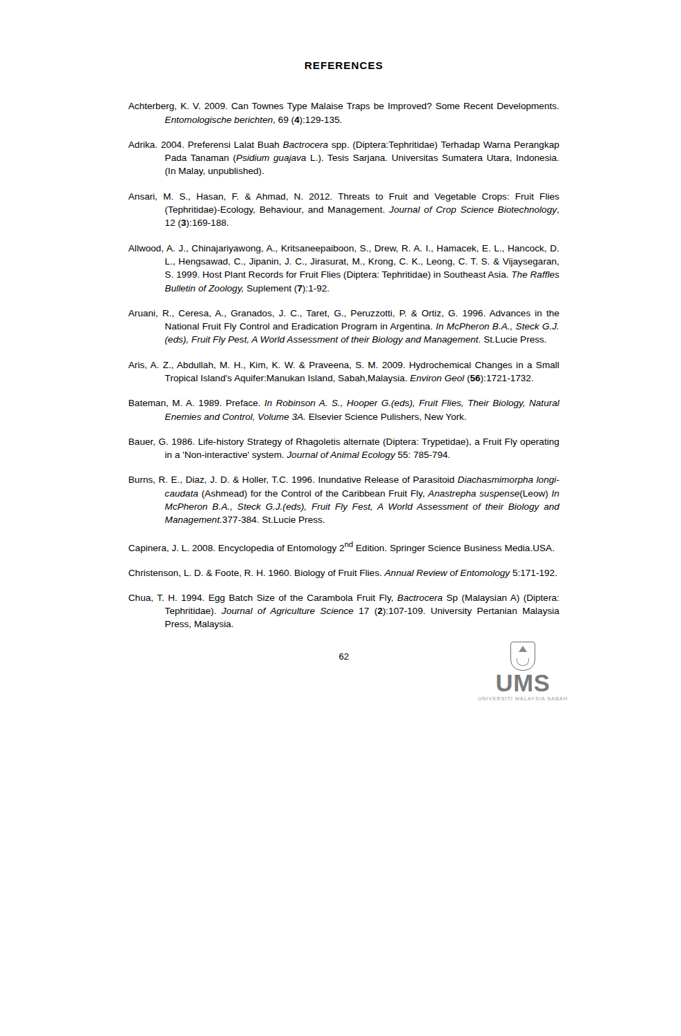REFERENCES
Achterberg, K. V. 2009. Can Townes Type Malaise Traps be Improved? Some Recent Developments. Entomologische berichten, 69 (4):129-135.
Adrika. 2004. Preferensi Lalat Buah Bactrocera spp. (Diptera:Tephritidae) Terhadap Warna Perangkap Pada Tanaman (Psidium guajava L.). Tesis Sarjana. Universitas Sumatera Utara, Indonesia. (In Malay, unpublished).
Ansari, M. S., Hasan, F. & Ahmad, N. 2012. Threats to Fruit and Vegetable Crops: Fruit Flies (Tephritidae)-Ecology, Behaviour, and Management. Journal of Crop Science Biotechnology, 12 (3):169-188.
Allwood, A. J., Chinajariyawong, A., Kritsaneepaiboon, S., Drew, R. A. I., Hamacek, E. L., Hancock, D. L., Hengsawad, C., Jipanin, J. C., Jirasurat, M., Krong, C. K., Leong, C. T. S. & Vijaysegaran, S. 1999. Host Plant Records for Fruit Flies (Diptera: Tephritidae) in Southeast Asia. The Raffles Bulletin of Zoology, Suplement (7):1-92.
Aruani, R., Ceresa, A., Granados, J. C., Taret, G., Peruzzotti, P. & Ortiz, G. 1996. Advances in the National Fruit Fly Control and Eradication Program in Argentina. In McPheron B.A., Steck G.J.(eds), Fruit Fly Pest, A World Assessment of their Biology and Management. St.Lucie Press.
Aris, A. Z., Abdullah, M. H., Kim, K. W. & Praveena, S. M. 2009. Hydrochemical Changes in a Small Tropical Island's Aquifer:Manukan Island, Sabah,Malaysia. Environ Geol (56):1721-1732.
Bateman, M. A. 1989. Preface. In Robinson A. S., Hooper G.(eds), Fruit Flies, Their Biology, Natural Enemies and Control, Volume 3A. Elsevier Science Pulishers, New York.
Bauer, G. 1986. Life-history Strategy of Rhagoletis alternate (Diptera: Trypetidae), a Fruit Fly operating in a 'Non-interactive' system. Journal of Animal Ecology 55: 785-794.
Burns, R. E., Diaz, J. D. & Holler, T.C. 1996. Inundative Release of Parasitoid Diachasmimorpha longicaudata (Ashmead) for the Control of the Caribbean Fruit Fly, Anastrepha suspense(Leow) In McPheron B.A., Steck G.J.(eds), Fruit Fly Fest, A World Assessment of their Biology and Management. 377-384. St.Lucie Press.
Capinera, J. L. 2008. Encyclopedia of Entomology 2nd Edition. Springer Science Business Media.USA.
Christenson, L. D. & Foote, R. H. 1960. Biology of Fruit Flies. Annual Review of Entomology 5:171-192.
Chua, T. H. 1994. Egg Batch Size of the Carambola Fruit Fly, Bactrocera Sp (Malaysian A) (Diptera: Tephritidae). Journal of Agriculture Science 17 (2):107-109. University Pertanian Malaysia Press, Malaysia.
62
UMS
UNIVERSITI MALAYSIA SABAH